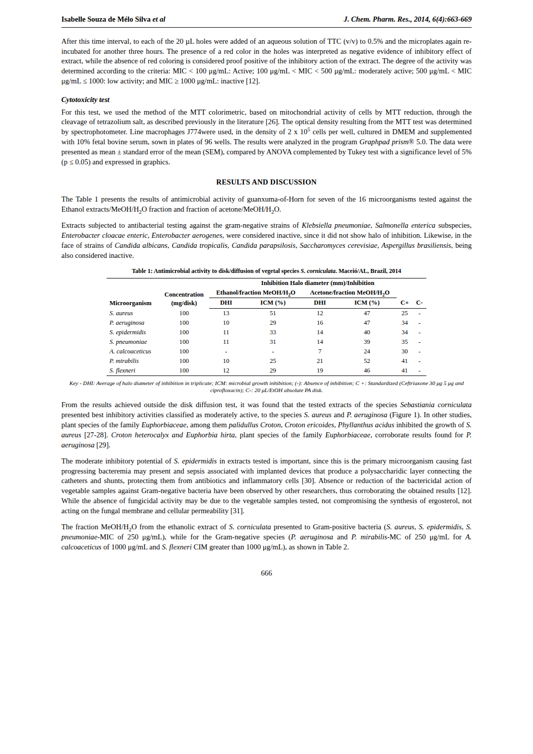Isabelle Souza de Mélo Silva et al
J. Chem. Pharm. Res., 2014, 6(4):663-669
After this time interval, to each of the 20 µL holes were added of an aqueous solution of TTC (v/v) to 0.5% and the microplates again re-incubated for another three hours. The presence of a red color in the holes was interpreted as negative evidence of inhibitory effect of extract, while the absence of red coloring is considered proof positive of the inhibitory action of the extract. The degree of the activity was determined according to the criteria: MIC < 100 μg/mL: Active; 100 μg/mL < MIC < 500 μg/mL: moderately active; 500 μg/mL < MIC μg/mL ≤ 1000: low activity; and MIC ≥ 1000 μg/mL: inactive [12].
Cytotoxicity test
For this test, we used the method of the MTT colorimetric, based on mitochondrial activity of cells by MTT reduction, through the cleavage of tetrazolium salt, as described previously in the literature [26]. The optical density resulting from the MTT test was determined by spectrophotometer. Line macrophages J774were used, in the density of 2 x 105 cells per well, cultured in DMEM and supplemented with 10% fetal bovine serum, sown in plates of 96 wells. The results were analyzed in the program Graphpad prism® 5.0. The data were presented as mean ± standard error of the mean (SEM), compared by ANOVA complemented by Tukey test with a significance level of 5% (p ≤ 0.05) and expressed in graphics.
RESULTS AND DISCUSSION
The Table 1 presents the results of antimicrobial activity of guanxuma-of-Horn for seven of the 16 microorganisms tested against the Ethanol extracts/MeOH/H2O fraction and fraction of acetone/MeOH/H2O.
Extracts subjected to antibacterial testing against the gram-negative strains of Klebsiella pneumoniae, Salmonella enterica subspecies, Enterobacter cloacae enteric, Enterobacter aerogenes, were considered inactive, since it did not show halo of inhibition. Likewise, in the face of strains of Candida albicans, Candida tropicalis, Candida parapsilosis, Saccharomyces cerevisiae, Aspergillus brasiliensis, being also considered inactive.
Table 1: Antimicrobial activity to disk/diffusion of vegetal species S. corniculata . Maceió/AL, Brazil, 2014
| Microorganism | Concentration (mg/disk) | Inhibition Halo diameter (mm)/Inhibition |
| --- | --- | --- |
| Ethanol/fraction MeOH/H 2 O | Acetone/fraction MeOH/H 2 O | C+ | C- |
| DHI | ICM (%) | DHI | ICM (%) |
| S. aureus | 100 | 13 | 51 | 12 | 47 | 25 | - |
| P. aeruginosa | 100 | 10 | 29 | 16 | 47 | 34 | - |
| S. epidermidis | 100 | 11 | 33 | 14 | 40 | 34 | - |
| S. pneumoniae | 100 | 11 | 31 | 14 | 39 | 35 | - |
| A. calcoaceticus | 100 | - | - | 7 | 24 | 30 | - |
| P. mirabilis | 100 | 10 | 25 | 21 | 52 | 41 | - |
| S. flexneri | 100 | 12 | 29 | 19 | 46 | 41 | - |
Key - DHI: Average of halo diameter of inhibition in triplicate; ICM: microbial growth inhibition; (-): Absence of inhibition; C +: Standardized (Ceftriaxone 30 μg 5 μg and ciprofloxacin); C-: 20 μL/EtOH absolute PA disk.
From the results achieved outside the disk diffusion test, it was found that the tested extracts of the species Sebastiania corniculata presented best inhibitory activities classified as moderately active, to the species S. aureus and P. aeruginosa (Figure 1). In other studies, plant species of the family Euphorbiaceae, among them palidullus Croton, Croton ericoides, Phyllanthus acidus inhibited the growth of S. aureus [27-28]. Croton heterocalyx and Euphorbia hirta, plant species of the family Euphorbiaceae, corroborate results found for P. aeruginosa [29].
The moderate inhibitory potential of S. epidermidis in extracts tested is important, since this is the primary microorganism causing fast progressing bacteremia may present and sepsis associated with implanted devices that produce a polysaccharidic layer connecting the catheters and shunts, protecting them from antibiotics and inflammatory cells [30]. Absence or reduction of the bactericidal action of vegetable samples against Gram-negative bacteria have been observed by other researchers, thus corroborating the obtained results [12]. While the absence of fungicidal activity may be due to the vegetable samples tested, not compromising the synthesis of ergosterol, not acting on the fungal membrane and cellular permeability [31].
The fraction MeOH/H2O from the ethanolic extract of S. corniculata presented to Gram-positive bacteria (S. aureus, S. epidermidis, S. pneumoniae-MIC of 250 μg/mL), while for the Gram-negative species (P. aeruginosa and P. mirabilis-MC of 250 μg/mL for A. calcoaceticus of 1000 μg/mL and S. flexneri CIM greater than 1000 μg/mL), as shown in Table 2.
666